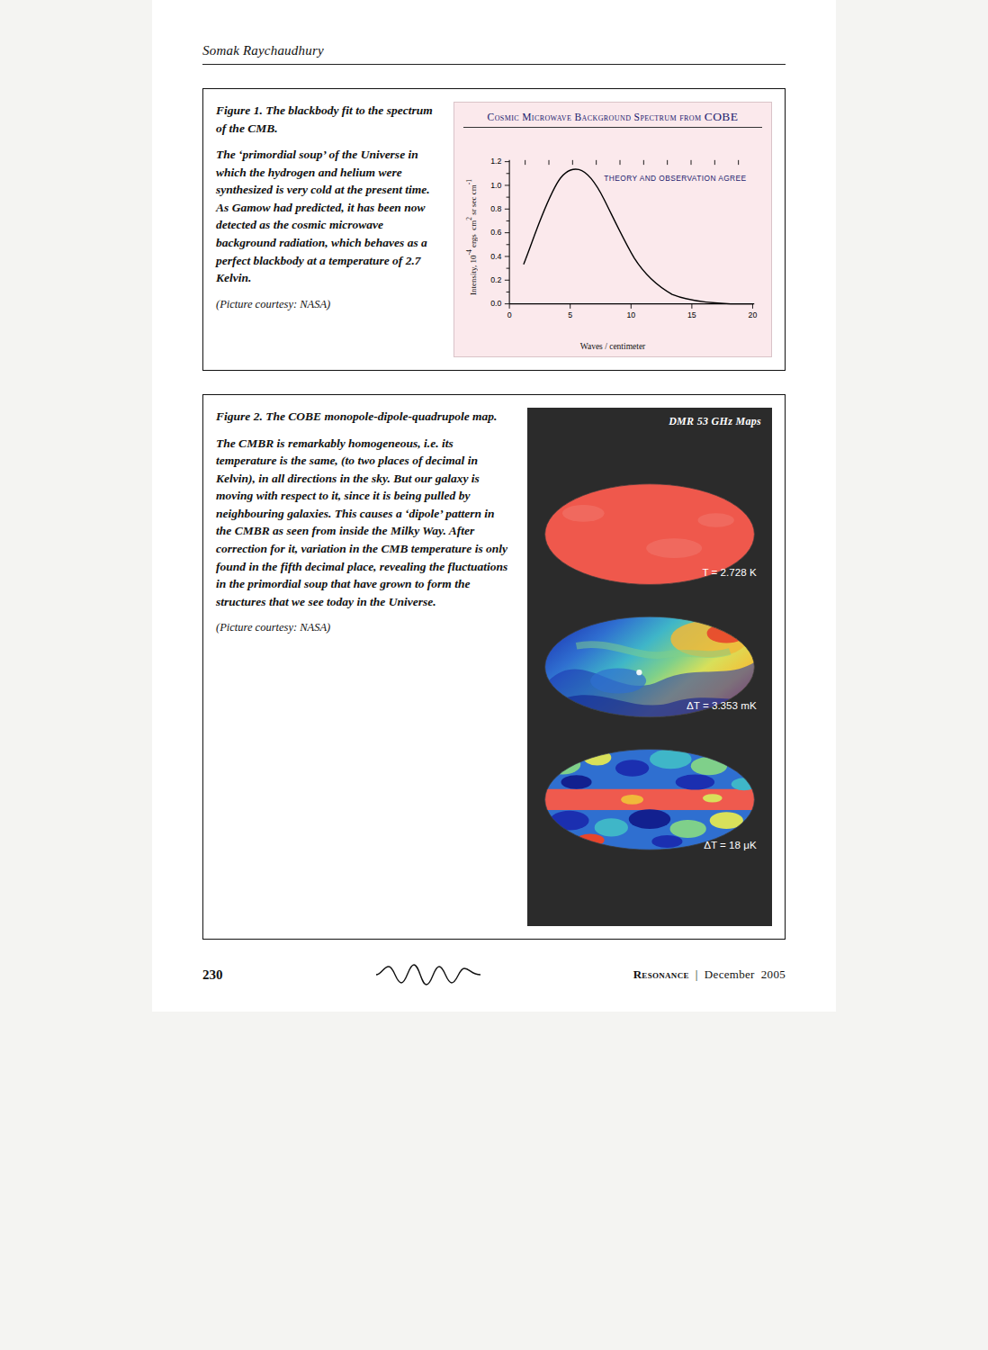Somak Raychaudhury
Figure 1. The blackbody fit to the spectrum of the CMB.
The ‘primordial soup’ of the Universe in which the hydrogen and helium were synthesized is very cold at the present time. As Gamow had predicted, it has been now detected as the cosmic microwave background radiation, which behaves as a perfect blackbody at a temperature of 2.7 Kelvin.
(Picture courtesy: NASA)
Cosmic Microwave Background Spectrum from COBE
Intensity, 10-4 ergs cm2 sr sec cm-1
0.0 0.2 0.4 0.6 0.8 1.0 1.2 0 5 10 15 20 THEORY AND OBSERVATION AGREE
Waves / centimeter
Figure 2. The COBE monopole-dipole-quadrupole map.
The CMBR is remarkably homogeneous, i.e. its temperature is the same, (to two places of decimal in Kelvin), in all directions in the sky. But our galaxy is moving with respect to it, since it is being pulled by neighbouring galaxies. This causes a ‘dipole’ pattern in the CMBR as seen from inside the Milky Way. After correction for it, variation in the CMB temperature is only found in the fifth decimal place, revealing the fluctuations in the primordial soup that have grown to form the structures that we see today in the Universe.
(Picture courtesy: NASA)
DMR 53 GHz Maps
T = 2.728 K ΔT = 3.353 mK ΔT = 18 μK
230
Resonance | December 2005